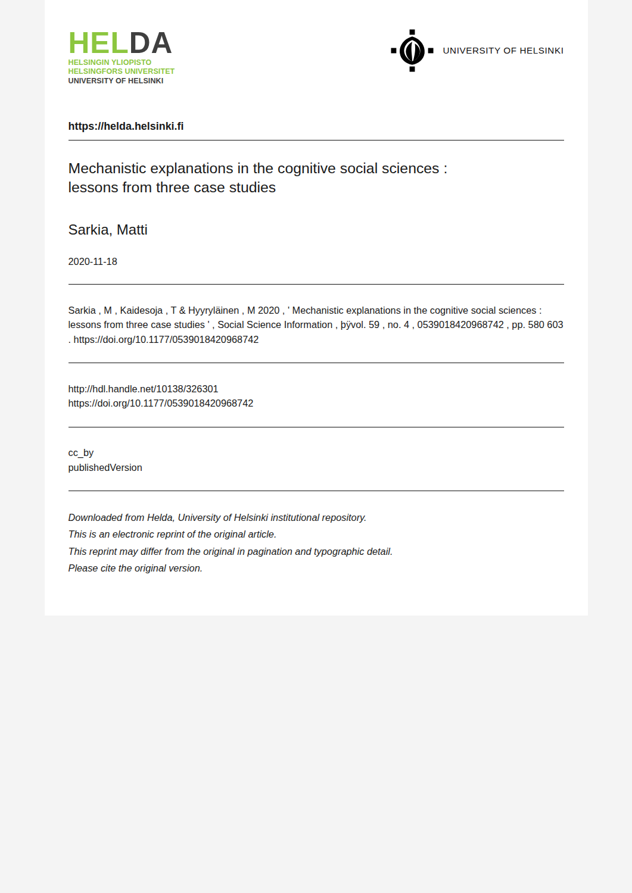HELDA Helsingin yliopisto Helsingfors universitet University of Helsinki
University of Helsinki
https://helda.helsinki.fi
Mechanistic explanations in the cognitive social sciences :
lessons from three case studies
Sarkia, Matti
2020-11-18
Sarkia , M , Kaidesoja , T & Hyyryläinen , M 2020 , ' Mechanistic explanations in the cognitive social sciences : lessons from three case studies ' , Social Science Information , þÿvol. 59 , no. 4 , 0539018420968742 , pp. 580 603 . https://doi.org/10.1177/0539018420968742
http://hdl.handle.net/10138/326301
https://doi.org/10.1177/0539018420968742
cc_by
publishedVersion
Downloaded from Helda, University of Helsinki institutional repository.
This is an electronic reprint of the original article.
This reprint may differ from the original in pagination and typographic detail.
Please cite the original version.